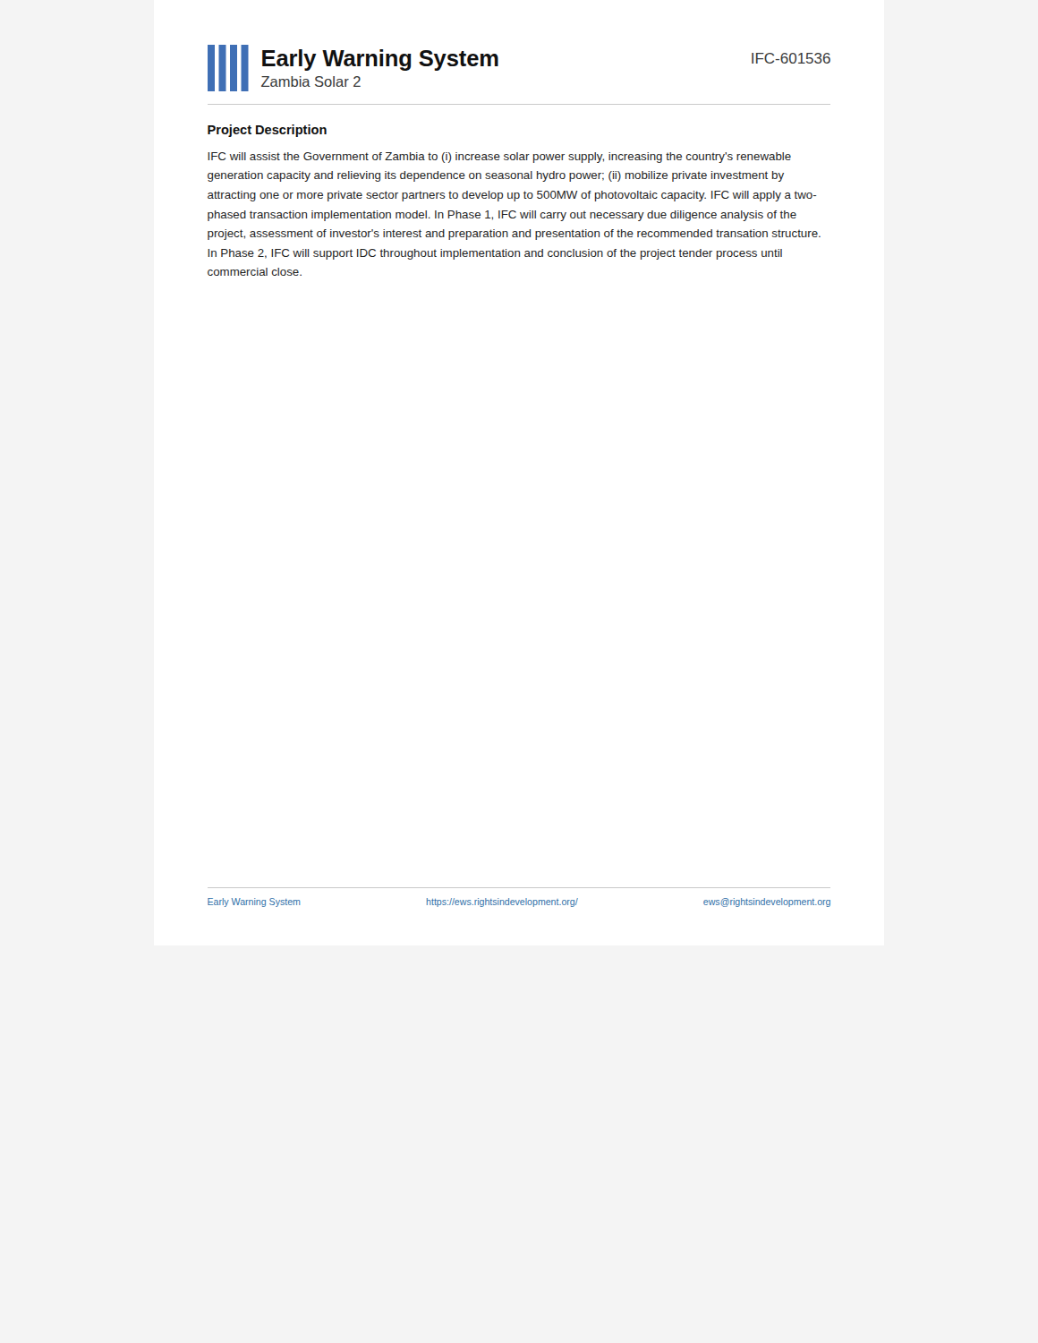Early Warning System
Zambia Solar 2
IFC-601536
Project Description
IFC will assist the Government of Zambia to (i) increase solar power supply, increasing the country's renewable generation capacity and relieving its dependence on seasonal hydro power; (ii) mobilize private investment by attracting one or more private sector partners to develop up to 500MW of photovoltaic capacity. IFC will apply a two-phased transaction implementation model. In Phase 1, IFC will carry out necessary due diligence analysis of the project, assessment of investor's interest and preparation and presentation of the recommended transation structure. In Phase 2, IFC will support IDC throughout implementation and conclusion of the project tender process until commercial close.
Early Warning System https://ews.rightsindevelopment.org/ ews@rightsindevelopment.org